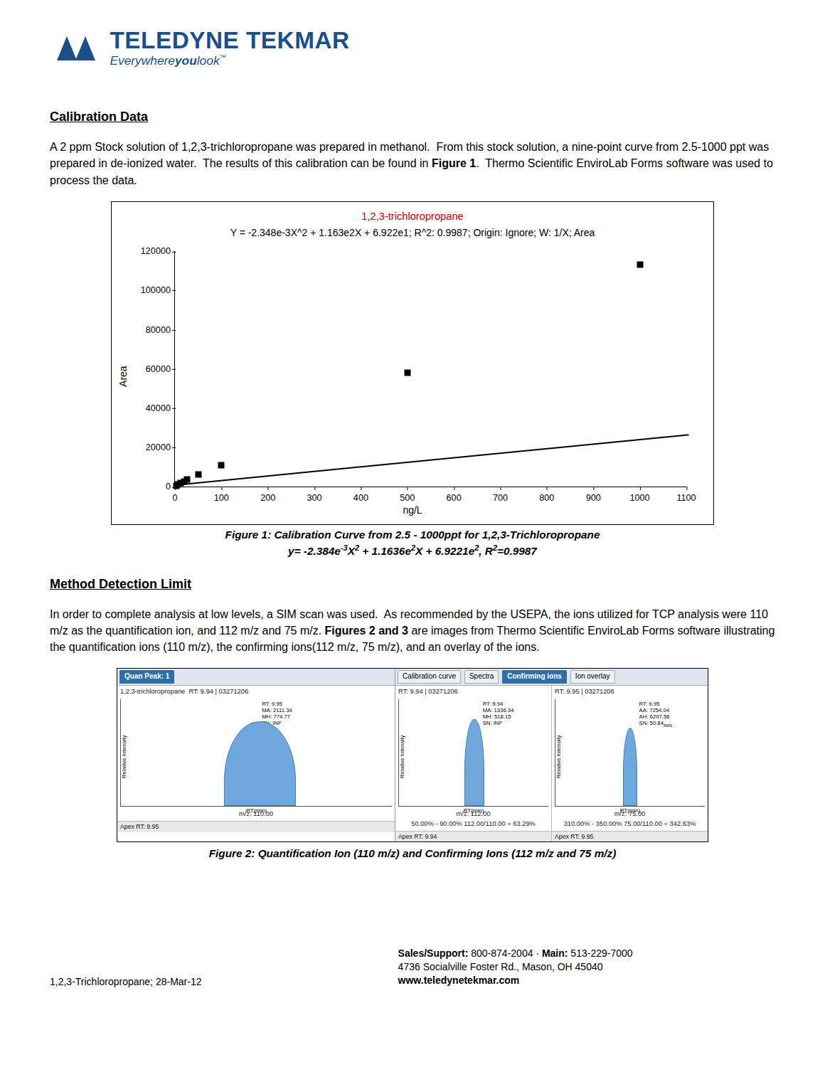TELEDYNE TEKMAR
Everywhereyoulook™
Calibration Data
A 2 ppm Stock solution of 1,2,3-trichloropropane was prepared in methanol. From this stock solution, a nine-point curve from 2.5-1000 ppt was prepared in de-ionized water. The results of this calibration can be found in Figure 1. Thermo Scientific EnviroLab Forms software was used to process the data.
1,2,3-trichloropropane
Y = -2.348e-3X^2 + 1.163e2X + 6.922e1; R^2: 0.9987; Origin: Ignore; W: 1/X; Area
Area
0
20000
40000
60000
80000
100000
120000
0
100
200
300
400
500
600
700
800
900
1000
1100
ng/L
Figure 1: Calibration Curve from 2.5 - 1000ppt for 1,2,3-Trichloropropane
y= -2.384e-3X2 + 1.1636e2X + 6.9221e2, R2=0.9987
Method Detection Limit
In order to complete analysis at low levels, a SIM scan was used. As recommended by the USEPA, the ions utilized for TCP analysis were 110 m/z as the quantification ion, and 112 m/z and 75 m/z. Figures 2 and 3 are images from Thermo Scientific EnviroLab Forms software illustrating the quantification ions (110 m/z), the confirming ions(112 m/z, 75 m/z), and an overlay of the ions.
Quan Peak: 1
1,2,3-trichloropropane RT: 9.94 | 03271206
Relative Intensity
RT: 9.95
MA: 2111.34
MH: 774.77
SN: INF
RT(min)
m/z: 110.00
Apex RT: 9.95
Calibration curve Spectra Confirming ions Ion overlay
RT: 9.94 | 03271206
Relative Intensity
RT: 9.94
MA: 1336.34
MH: 518.15
SN: INF
RT(min)
m/z: 112.00
50.00% - 90.00% 112.00/110.00 = 63.29%
Apex RT: 9.94
RT: 9.95 | 03271206
Relative Intensity
RT: 9.95
AA: 7254.04
AH: 6297.56
SN: 50.84RMS
RT(min)
m/z: 75.00
310.00% - 350.00% 75.00/110.00 = 342.63%
Apex RT: 9.95
Figure 2: Quantification Ion (110 m/z) and Confirming Ions (112 m/z and 75 m/z)
1,2,3-Trichloropropane; 28-Mar-12
Sales/Support: 800-874-2004 · Main: 513-229-7000
4736 Socialville Foster Rd., Mason, OH 45040
www.teledynetekmar.com